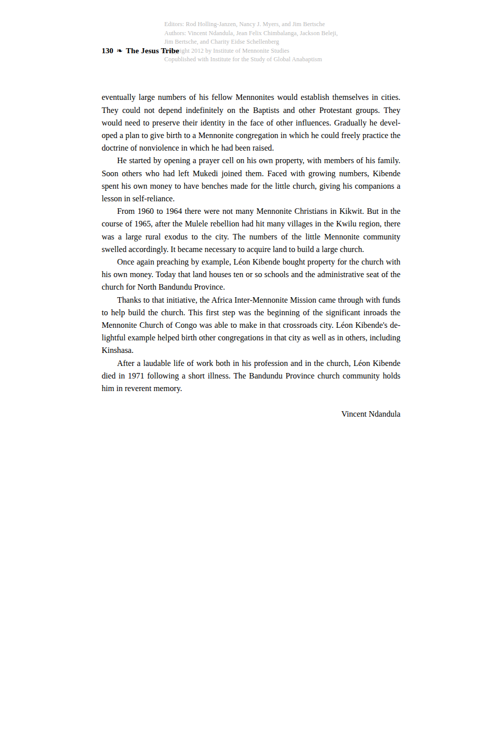Editors: Rod Holling-Janzen, Nancy J. Myers, and Jim Bertsche
Authors: Vincent Ndandula, Jean Felix Chimbalanga, Jackson Beleji,
Jim Bertsche, and Charity Eidse Schellenberg
Copyright 2012 by Institute of Mennonite Studies
Copublished with Institute for the Study of Global Anabaptism
130 ❧ The Jesus Tribe
eventually large numbers of his fellow Mennonites would establish themselves in cities. They could not depend indefinitely on the Baptists and other Protestant groups. They would need to preserve their identity in the face of other influences. Gradually he developed a plan to give birth to a Mennonite congregation in which he could freely practice the doctrine of nonviolence in which he had been raised.
He started by opening a prayer cell on his own property, with members of his family. Soon others who had left Mukedi joined them. Faced with growing numbers, Kibende spent his own money to have benches made for the little church, giving his companions a lesson in self-reliance.
From 1960 to 1964 there were not many Mennonite Christians in Kikwit. But in the course of 1965, after the Mulele rebellion had hit many villages in the Kwilu region, there was a large rural exodus to the city. The numbers of the little Mennonite community swelled accordingly. It became necessary to acquire land to build a large church.
Once again preaching by example, Léon Kibende bought property for the church with his own money. Today that land houses ten or so schools and the administrative seat of the church for North Bandundu Province.
Thanks to that initiative, the Africa Inter-Mennonite Mission came through with funds to help build the church. This first step was the beginning of the significant inroads the Mennonite Church of Congo was able to make in that crossroads city. Léon Kibende's delightful example helped birth other congregations in that city as well as in others, including Kinshasa.
After a laudable life of work both in his profession and in the church, Léon Kibende died in 1971 following a short illness. The Bandundu Province church community holds him in reverent memory.
Vincent Ndandula